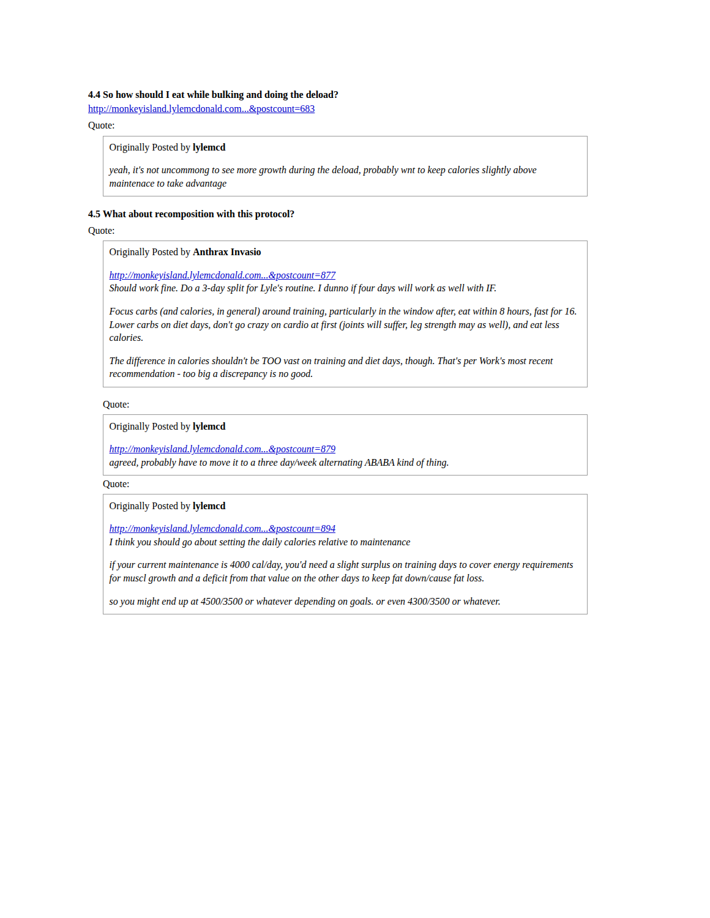4.4 So how should I eat while bulking and doing the deload?
http://monkeyisland.lylemcdonald.com...&postcount=683
Quote:
Originally Posted by lylemcd
yeah, it's not uncommong to see more growth during the deload, probably wnt to keep calories slightly above maintenace to take advantage
4.5 What about recomposition with this protocol?
Quote:
Originally Posted by Anthrax Invasio
http://monkeyisland.lylemcdonald.com...&postcount=877
Should work fine. Do a 3-day split for Lyle's routine. I dunno if four days will work as well with IF.
Focus carbs (and calories, in general) around training, particularly in the window after, eat within 8 hours, fast for 16. Lower carbs on diet days, don't go crazy on cardio at first (joints will suffer, leg strength may as well), and eat less calories.
The difference in calories shouldn't be TOO vast on training and diet days, though. That's per Work's most recent recommendation - too big a discrepancy is no good.
Quote:
Originally Posted by lylemcd
http://monkeyisland.lylemcdonald.com...&postcount=879
agreed, probably have to move it to a three day/week alternating ABABA kind of thing.
Quote:
Originally Posted by lylemcd
http://monkeyisland.lylemcdonald.com...&postcount=894
I think you should go about setting the daily calories relative to maintenance
if your current maintenance is 4000 cal/day, you'd need a slight surplus on training days to cover energy requirements for muscl growth and a deficit from that value on the other days to keep fat down/cause fat loss.
so you might end up at 4500/3500 or whatever depending on goals. or even 4300/3500 or whatever.